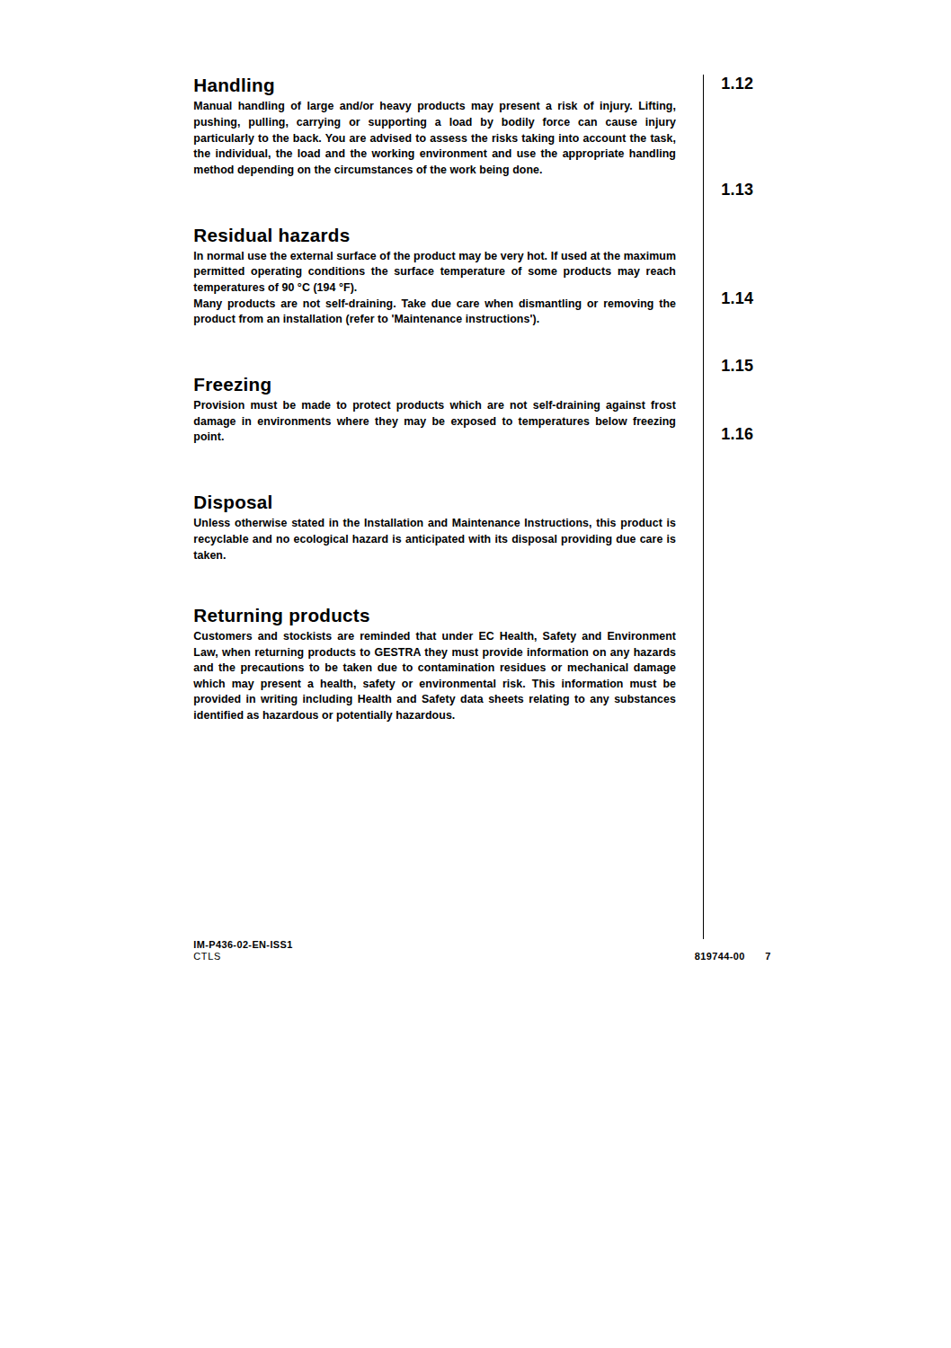Handling
Manual handling of large and/or heavy products may present a risk of injury. Lifting, pushing, pulling, carrying or supporting a load by bodily force can cause injury particularly to the back. You are advised to assess the risks taking into account the task, the individual, the load and the working environment and use the appropriate handling method depending on the circumstances of the work being done.
Residual hazards
In normal use the external surface of the product may be very hot. If used at the maximum permitted operating conditions the surface temperature of some products may reach temperatures of 90 °C (194 °F).
Many products are not self-draining. Take due care when dismantling or removing the product from an installation (refer to 'Maintenance instructions').
Freezing
Provision must be made to protect products which are not self-draining against frost damage in environments where they may be exposed to temperatures below freezing point.
Disposal
Unless otherwise stated in the Installation and Maintenance Instructions, this product is recyclable and no ecological hazard is anticipated with its disposal providing due care is taken.
Returning products
Customers and stockists are reminded that under EC Health, Safety and Environment Law, when returning products to GESTRA they must provide information on any hazards and the precautions to be taken due to contamination residues or mechanical damage which may present a health, safety or environmental risk. This information must be provided in writing including Health and Safety data sheets relating to any substances identified as hazardous or potentially hazardous.
1.12
1.13
1.14
1.15
1.16
IM-P436-02-EN-ISS1
CTLS
819744-007